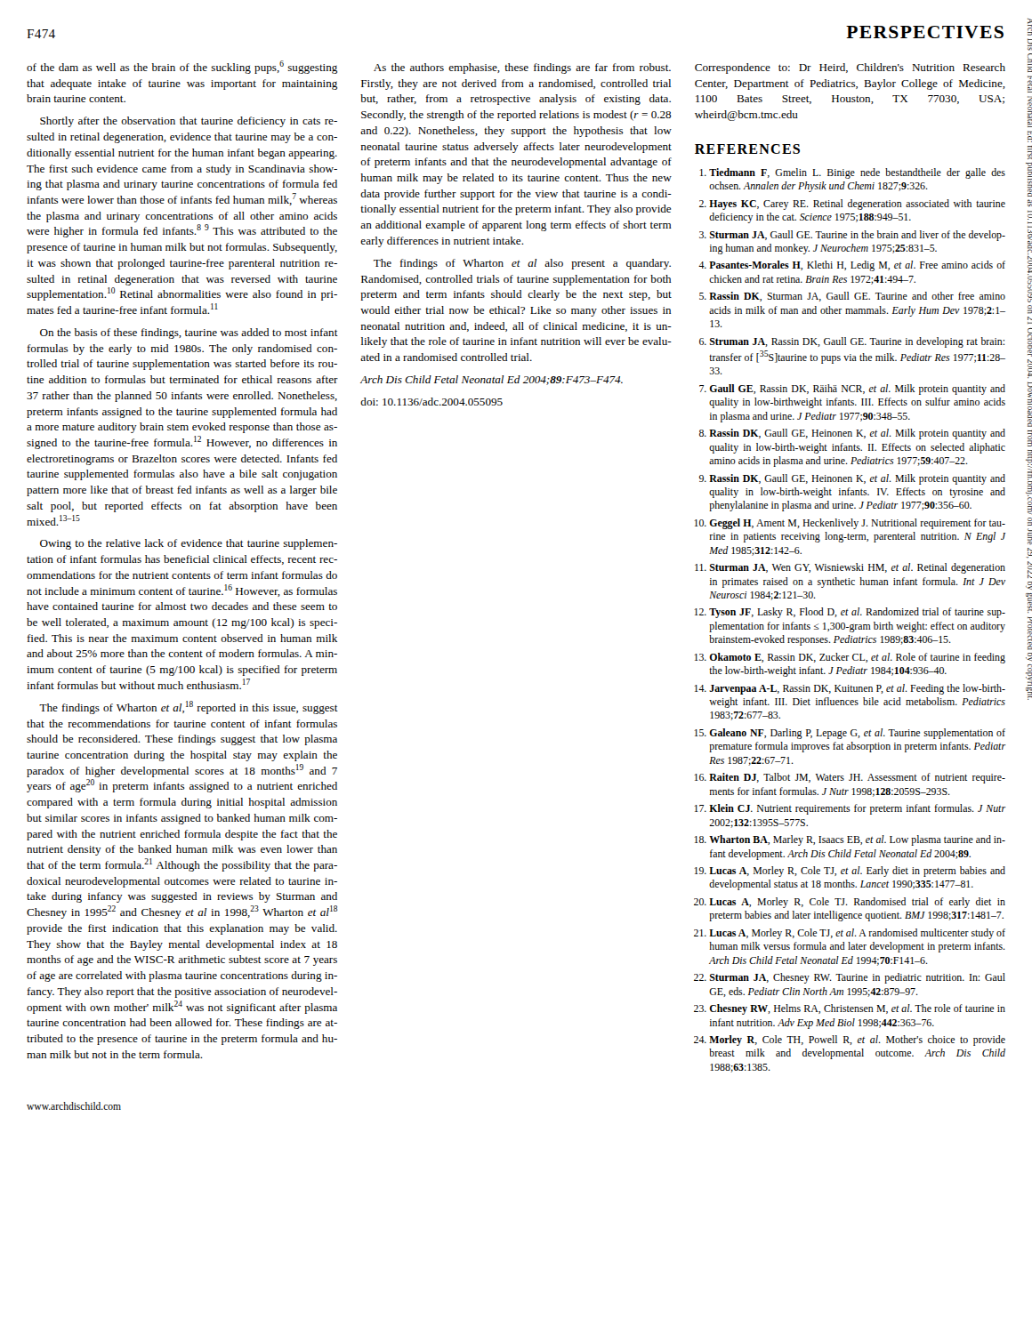Arch Dis Child Fetal Neonatal Ed: first published as 10.1136/adc.2004.055095 on 21 October 2004. Downloaded from http://fn.bmj.com/ on June 29, 2022 by guest. Protected by copyright.
F474
PERSPECTIVES
of the dam as well as the brain of the suckling pups,6 suggesting that adequate intake of taurine was important for maintaining brain taurine content.
Shortly after the observation that taurine deficiency in cats resulted in retinal degeneration, evidence that taurine may be a conditionally essential nutrient for the human infant began appearing. The first such evidence came from a study in Scandinavia showing that plasma and urinary taurine concentrations of formula fed infants were lower than those of infants fed human milk,7 whereas the plasma and urinary concentrations of all other amino acids were higher in formula fed infants.8 9 This was attributed to the presence of taurine in human milk but not formulas. Subsequently, it was shown that prolonged taurine-free parenteral nutrition resulted in retinal degeneration that was reversed with taurine supplementation.10 Retinal abnormalities were also found in primates fed a taurine-free infant formula.11
On the basis of these findings, taurine was added to most infant formulas by the early to mid 1980s. The only randomised controlled trial of taurine supplementation was started before its routine addition to formulas but terminated for ethical reasons after 37 rather than the planned 50 infants were enrolled. Nonetheless, preterm infants assigned to the taurine supplemented formula had a more mature auditory brain stem evoked response than those assigned to the taurine-free formula.12 However, no differences in electroretinograms or Brazelton scores were detected. Infants fed taurine supplemented formulas also have a bile salt conjugation pattern more like that of breast fed infants as well as a larger bile salt pool, but reported effects on fat absorption have been mixed.13–15
Owing to the relative lack of evidence that taurine supplementation of infant formulas has beneficial clinical effects, recent recommendations for the nutrient contents of term infant formulas do not include a minimum content of taurine.16 However, as formulas have contained taurine for almost two decades and these seem to be well tolerated, a maximum amount (12 mg/100 kcal) is specified. This is near the maximum content observed in human milk and about 25% more than the content of modern formulas. A minimum content of taurine (5 mg/100 kcal) is specified for preterm infant formulas but without much enthusiasm.17
The findings of Wharton et al,18 reported in this issue, suggest that the recommendations for taurine content of infant formulas should be reconsidered. These findings suggest that low plasma taurine concentration during the hospital stay may explain the paradox of higher developmental scores at 18 months19 and 7 years of age20 in preterm infants assigned to a nutrient enriched compared with a term formula during initial hospital admission but similar scores in infants assigned to banked human milk compared with the nutrient enriched formula despite the fact that the nutrient density of the banked human milk was even lower than that of the term formula.21 Although the possibility that the paradoxical neurodevelopmental outcomes were related to taurine intake during infancy was suggested in reviews by Sturman and Chesney in 199522 and Chesney et al in 1998,23 Wharton et al 18 provide the first indication that this explanation may be valid. They show that the Bayley mental developmental index at 18 months of age and the WISC-R arithmetic subtest score at 7 years of age are correlated with plasma taurine concentrations during infancy. They also report that the positive association of neurodevelopment with own mother' milk24 was not significant after plasma taurine concentration had been allowed for. These findings are attributed to the presence of taurine in the preterm formula and human milk but not in the term formula.
As the authors emphasise, these findings are far from robust. Firstly, they are not derived from a randomised, controlled trial but, rather, from a retrospective analysis of existing data. Secondly, the strength of the reported relations is modest (r = 0.28 and 0.22). Nonetheless, they support the hypothesis that low neonatal taurine status adversely affects later neurodevelopment of preterm infants and that the neurodevelopmental advantage of human milk may be related to its taurine content. Thus the new data provide further support for the view that taurine is a conditionally essential nutrient for the preterm infant. They also provide an additional example of apparent long term effects of short term early differences in nutrient intake.
The findings of Wharton et al also present a quandary. Randomised, controlled trials of taurine supplementation for both preterm and term infants should clearly be the next step, but would either trial now be ethical? Like so many other issues in neonatal nutrition and, indeed, all of clinical medicine, it is unlikely that the role of taurine in infant nutrition will ever be evaluated in a randomised controlled trial.
Arch Dis Child Fetal Neonatal Ed 2004;89:F473–F474.
doi: 10.1136/adc.2004.055095
Correspondence to: Dr Heird, Children's Nutrition Research Center, Department of Pediatrics, Baylor College of Medicine, 1100 Bates Street, Houston, TX 77030, USA; wheird@bcm.tmc.edu
REFERENCES
Tiedmann F, Gmelin L. Binige nede bestandtheile der galle des ochsen. Annalen der Physik und Chemi 1827;9:326.
Hayes KC, Carey RE. Retinal degeneration associated with taurine deficiency in the cat. Science 1975;188:949–51.
Sturman JA, Gaull GE. Taurine in the brain and liver of the developing human and monkey. J Neurochem 1975;25:831–5.
Pasantes-Morales H, Klethi H, Ledig M, et al. Free amino acids of chicken and rat retina. Brain Res 1972;41:494–7.
Rassin DK, Sturman JA, Gaull GE. Taurine and other free amino acids in milk of man and other mammals. Early Hum Dev 1978;2:1–13.
Struman JA, Rassin DK, Gaull GE. Taurine in developing rat brain: transfer of [35S]taurine to pups via the milk. Pediatr Res 1977;11:28–33.
Gaull GE, Rassin DK, Räihä NCR, et al. Milk protein quantity and quality in low-birthweight infants. III. Effects on sulfur amino acids in plasma and urine. J Pediatr 1977;90:348–55.
Rassin DK, Gaull GE, Heinonen K, et al. Milk protein quantity and quality in low-birth-weight infants. II. Effects on selected aliphatic amino acids in plasma and urine. Pediatrics 1977;59:407–22.
Rassin DK, Gaull GE, Heinonen K, et al. Milk protein quantity and quality in low-birth-weight infants. IV. Effects on tyrosine and phenylalanine in plasma and urine. J Pediatr 1977;90:356–60.
Geggel H, Ament M, Heckenlively J. Nutritional requirement for taurine in patients receiving long-term, parenteral nutrition. N Engl J Med 1985;312:142–6.
Sturman JA, Wen GY, Wisniewski HM, et al. Retinal degeneration in primates raised on a synthetic human infant formula. Int J Dev Neurosci 1984;2:121–30.
Tyson JF, Lasky R, Flood D, et al. Randomized trial of taurine supplementation for infants ≤ 1,300-gram birth weight: effect on auditory brainstem-evoked responses. Pediatrics 1989;83:406–15.
Okamoto E, Rassin DK, Zucker CL, et al. Role of taurine in feeding the low-birth-weight infant. J Pediatr 1984;104:936–40.
Jarvenpaa A-L, Rassin DK, Kuitunen P, et al. Feeding the low-birth-weight infant. III. Diet influences bile acid metabolism. Pediatrics 1983;72:677–83.
Galeano NF, Darling P, Lepage G, et al. Taurine supplementation of premature formula improves fat absorption in preterm infants. Pediatr Res 1987;22:67–71.
Raiten DJ, Talbot JM, Waters JH. Assessment of nutrient requirements for infant formulas. J Nutr 1998;128:2059S–293S.
Klein CJ. Nutrient requirements for preterm infant formulas. J Nutr 2002;132:1395S–577S.
Wharton BA, Marley R, Isaacs EB, et al. Low plasma taurine and infant development. Arch Dis Child Fetal Neonatal Ed 2004;89.
Lucas A, Morley R, Cole TJ, et al. Early diet in preterm babies and developmental status at 18 months. Lancet 1990;335:1477–81.
Lucas A, Morley R, Cole TJ. Randomised trial of early diet in preterm babies and later intelligence quotient. BMJ 1998;317:1481–7.
Lucas A, Morley R, Cole TJ, et al. A randomised multicenter study of human milk versus formula and later development in preterm infants. Arch Dis Child Fetal Neonatal Ed 1994;70:F141–6.
Sturman JA, Chesney RW. Taurine in pediatric nutrition. In: Gaul GE, eds. Pediatr Clin North Am 1995;42:879–97.
Chesney RW, Helms RA, Christensen M, et al. The role of taurine in infant nutrition. Adv Exp Med Biol 1998;442:363–76.
Morley R, Cole TH, Powell R, et al. Mother's choice to provide breast milk and developmental outcome. Arch Dis Child 1988;63:1385.
www.archdischild.com